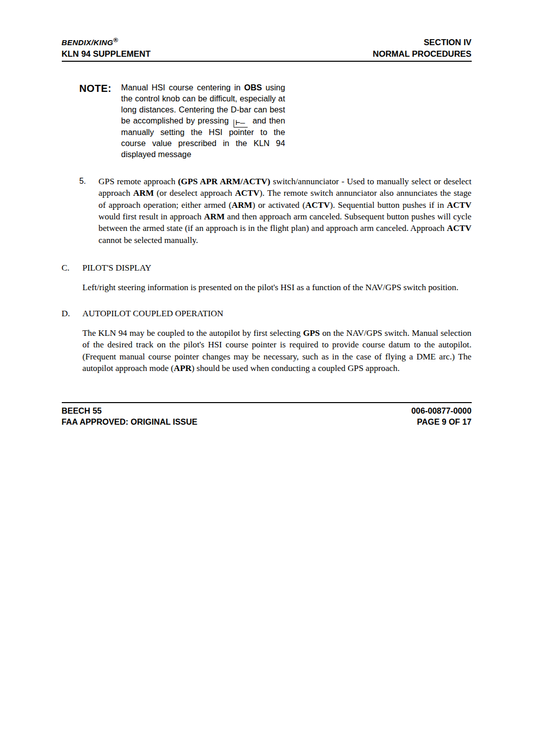BENDIX/KING®
SECTION IV
KLN 94 SUPPLEMENT
NORMAL PROCEDURES
NOTE:
Manual HSI course centering in OBS using the control knob can be difficult, especially at long distances. Centering the D-bar can best be accomplished by pressing ⊢— and then manually setting the HSI pointer to the course value prescribed in the KLN 94 displayed message
5. GPS remote approach (GPS APR ARM/ACTV) switch/annunciator - Used to manually select or deselect approach ARM (or deselect approach ACTV). The remote switch annunciator also annunciates the stage of approach operation; either armed (ARM) or activated (ACTV). Sequential button pushes if in ACTV would first result in approach ARM and then approach arm canceled. Subsequent button pushes will cycle between the armed state (if an approach is in the flight plan) and approach arm canceled. Approach ACTV cannot be selected manually.
C. PILOT'S DISPLAY
Left/right steering information is presented on the pilot's HSI as a function of the NAV/GPS switch position.
D. AUTOPILOT COUPLED OPERATION
The KLN 94 may be coupled to the autopilot by first selecting GPS on the NAV/GPS switch. Manual selection of the desired track on the pilot's HSI course pointer is required to provide course datum to the autopilot. (Frequent manual course pointer changes may be necessary, such as in the case of flying a DME arc.) The autopilot approach mode (APR) should be used when conducting a coupled GPS approach.
BEECH 55
FAA APPROVED: ORIGINAL ISSUE
006-00877-0000
PAGE 9 OF 17